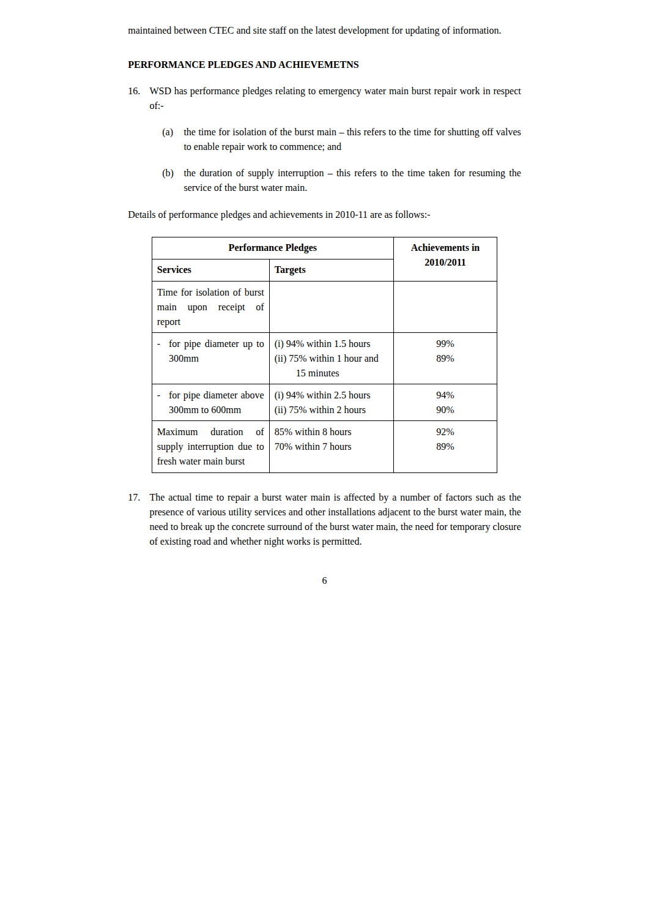maintained between CTEC and site staff on the latest development for updating of information.
Performance Pledges and Achievemetns
16.
WSD has performance pledges relating to emergency water main burst repair work in respect of:-
(a) the time for isolation of the burst main – this refers to the time for shutting off valves to enable repair work to commence; and
(b) the duration of supply interruption – this refers to the time taken for resuming the service of the burst water main.
Details of performance pledges and achievements in 2010-11 are as follows:-
| Performance Pledges | Achievements in 2010/2011 |
| --- | --- |
| Services | Targets |
| Time for isolation of burst main upon receipt of report | | |
| - for pipe diameter up to 300mm | (i) 94% within 1.5 hours (ii) 75% within 1 hour and 15 minutes | 99% 89% |
| - for pipe diameter above 300mm to 600mm | (i) 94% within 2.5 hours (ii) 75% within 2 hours | 94% 90% |
| Maximum duration of supply interruption due to fresh water main burst | 85% within 8 hours 70% within 7 hours | 92% 89% |
17.
The actual time to repair a burst water main is affected by a number of factors such as the presence of various utility services and other installations adjacent to the burst water main, the need to break up the concrete surround of the burst water main, the need for temporary closure of existing road and whether night works is permitted.
6